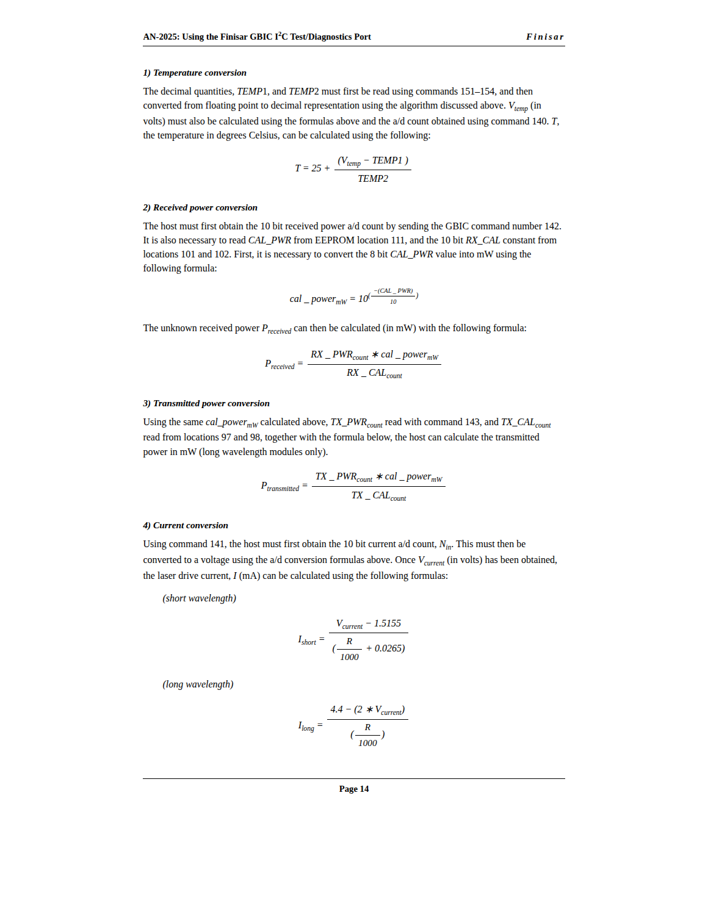AN-2025: Using the Finisar GBIC I2C Test/Diagnostics Port Finisar
1) Temperature conversion
The decimal quantities, TEMP1, and TEMP2 must first be read using commands 151–154, and then converted from floating point to decimal representation using the algorithm discussed above. Vtemp (in volts) must also be calculated using the formulas above and the a/d count obtained using command 140. T, the temperature in degrees Celsius, can be calculated using the following:
T = 25 + (Vtemp − TEMP1 ) TEMP2
2) Received power conversion
The host must first obtain the 10 bit received power a/d count by sending the GBIC command number 142. It is also necessary to read CAL_PWR from EEPROM location 111, and the 10 bit RX_CAL constant from locations 101 and 102. First, it is necessary to convert the 8 bit CAL_PWR value into mW using the following formula:
cal _ powermW = 10(−(CAL _ PWR) 10)
The unknown received power Preceived can then be calculated (in mW) with the following formula:
Preceived = RX _ PWRcount ∗ cal _ powermW RX _ CALcount
3) Transmitted power conversion
Using the same cal_powermW calculated above, TX_PWRcount read with command 143, and TX_CALcount read from locations 97 and 98, together with the formula below, the host can calculate the transmitted power in mW (long wavelength modules only).
Ptransmitted = TX _ PWRcount ∗ cal _ powermW TX _ CALcount
4) Current conversion
Using command 141, the host must first obtain the 10 bit current a/d count, Nin. This must then be converted to a voltage using the a/d conversion formulas above. Once Vcurrent (in volts) has been obtained, the laser drive current, I (mA) can be calculated using the following formulas:
(short wavelength)
Ishort = Vcurrent − 1.5155 (R 1000 + 0.0265)
(long wavelength)
Ilong = 4.4 − (2 ∗ Vcurrent) (R 1000)
Page 14